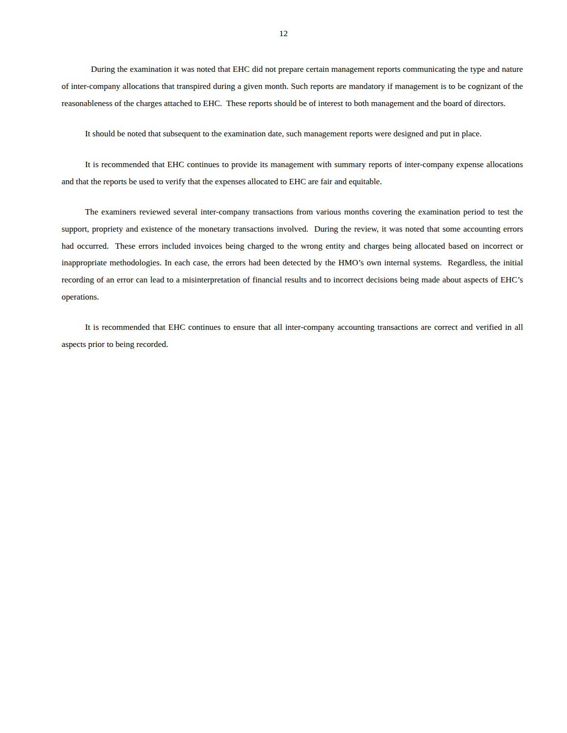12
During the examination it was noted that EHC did not prepare certain management reports communicating the type and nature of inter-company allocations that transpired during a given month. Such reports are mandatory if management is to be cognizant of the reasonableness of the charges attached to EHC. These reports should be of interest to both management and the board of directors.
It should be noted that subsequent to the examination date, such management reports were designed and put in place.
It is recommended that EHC continues to provide its management with summary reports of inter-company expense allocations and that the reports be used to verify that the expenses allocated to EHC are fair and equitable.
The examiners reviewed several inter-company transactions from various months covering the examination period to test the support, propriety and existence of the monetary transactions involved. During the review, it was noted that some accounting errors had occurred. These errors included invoices being charged to the wrong entity and charges being allocated based on incorrect or inappropriate methodologies. In each case, the errors had been detected by the HMO’s own internal systems. Regardless, the initial recording of an error can lead to a misinterpretation of financial results and to incorrect decisions being made about aspects of EHC’s operations.
It is recommended that EHC continues to ensure that all inter-company accounting transactions are correct and verified in all aspects prior to being recorded.